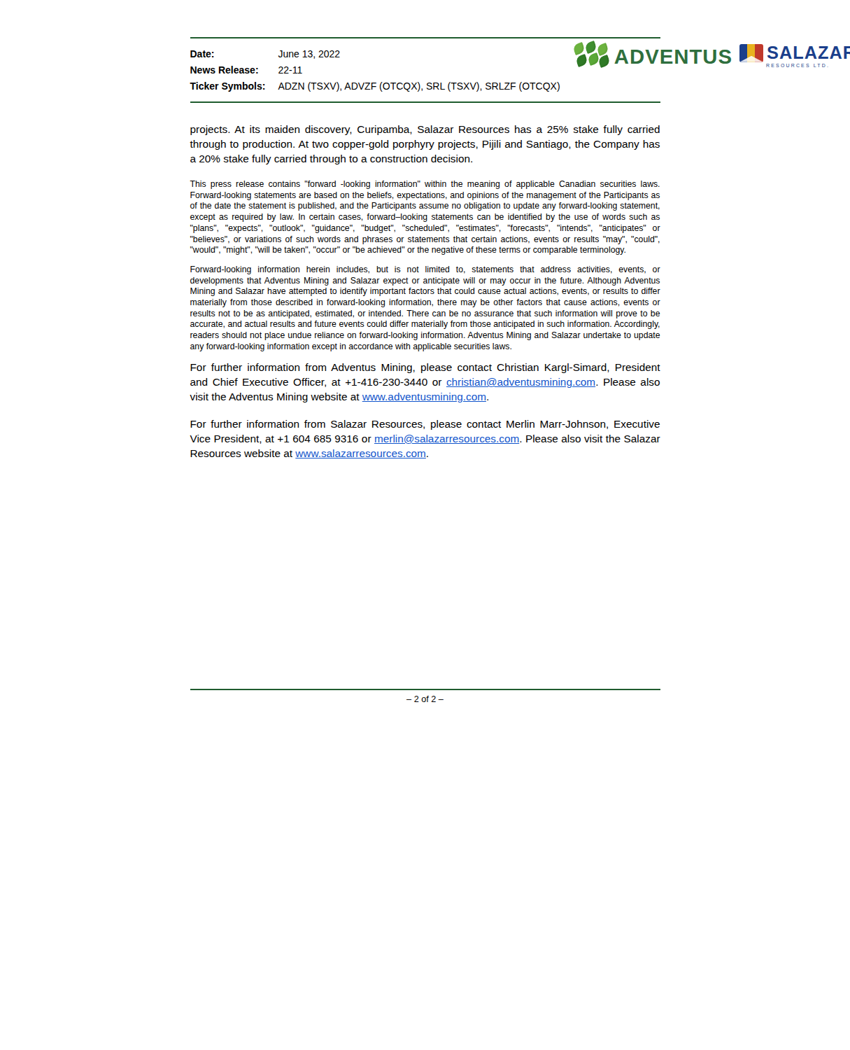| Date: | June 13, 2022 |
| News Release: | 22-11 |
| Ticker Symbols: | ADZN (TSXV), ADVZF (OTCQX), SRL (TSXV), SRLZF (OTCQX) |
ADVENTUS
SALAZAR
RESOURCES LTD.
projects. At its maiden discovery, Curipamba, Salazar Resources has a 25% stake fully carried through to production. At two copper-gold porphyry projects, Pijili and Santiago, the Company has a 20% stake fully carried through to a construction decision.
This press release contains "forward -looking information" within the meaning of applicable Canadian securities laws. Forward-looking statements are based on the beliefs, expectations, and opinions of the management of the Participants as of the date the statement is published, and the Participants assume no obligation to update any forward-looking statement, except as required by law. In certain cases, forward–looking statements can be identified by the use of words such as "plans", "expects", "outlook", "guidance", "budget", "scheduled", "estimates", "forecasts", "intends", "anticipates" or "believes", or variations of such words and phrases or statements that certain actions, events or results "may", "could", "would", "might", "will be taken", "occur" or "be achieved" or the negative of these terms or comparable terminology.
Forward-looking information herein includes, but is not limited to, statements that address activities, events, or developments that Adventus Mining and Salazar expect or anticipate will or may occur in the future. Although Adventus Mining and Salazar have attempted to identify important factors that could cause actual actions, events, or results to differ materially from those described in forward-looking information, there may be other factors that cause actions, events or results not to be as anticipated, estimated, or intended. There can be no assurance that such information will prove to be accurate, and actual results and future events could differ materially from those anticipated in such information. Accordingly, readers should not place undue reliance on forward-looking information. Adventus Mining and Salazar undertake to update any forward-looking information except in accordance with applicable securities laws.
For further information from Adventus Mining, please contact Christian Kargl-Simard, President and Chief Executive Officer, at +1-416-230-3440 or christian@adventusmining.com. Please also visit the Adventus Mining website at www.adventusmining.com.
For further information from Salazar Resources, please contact Merlin Marr-Johnson, Executive Vice President, at +1 604 685 9316 or merlin@salazarresources.com. Please also visit the Salazar Resources website at www.salazarresources.com.
– 2 of 2 –